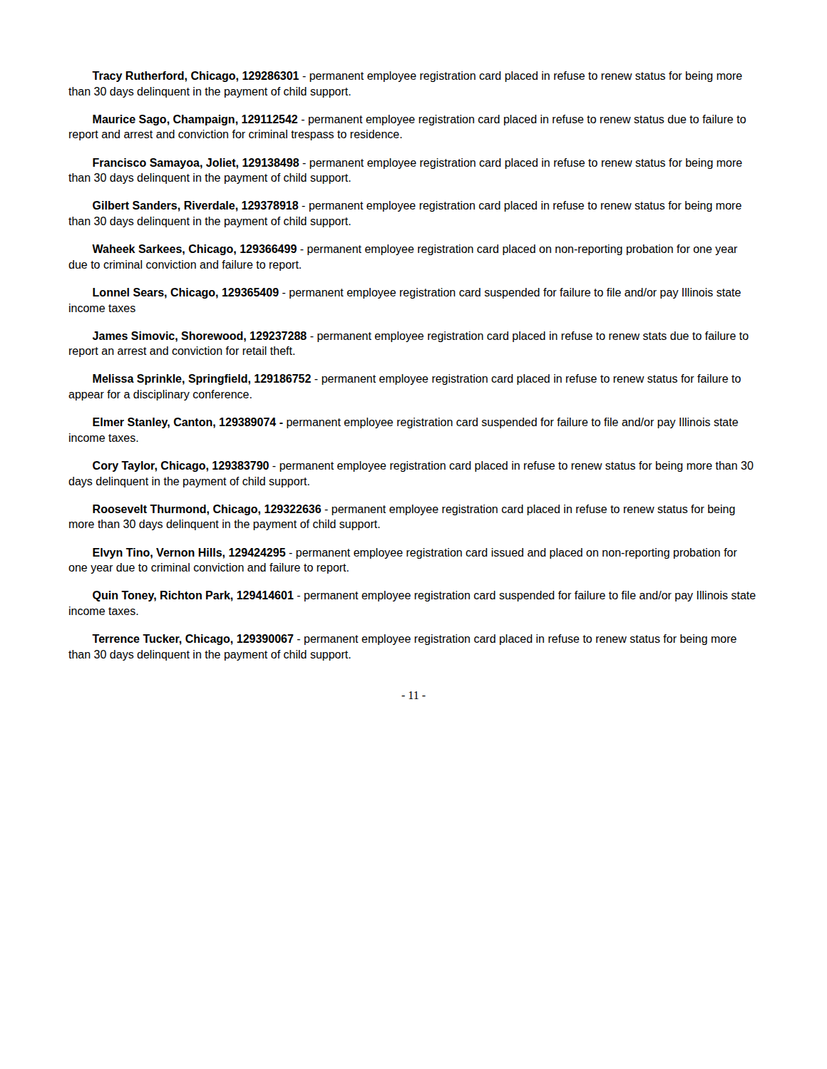Tracy Rutherford, Chicago, 129286301 - permanent employee registration card placed in refuse to renew status for being more than 30 days delinquent in the payment of child support.
Maurice Sago, Champaign, 129112542 - permanent employee registration card placed in refuse to renew status due to failure to report and arrest and conviction for criminal trespass to residence.
Francisco Samayoa, Joliet, 129138498 - permanent employee registration card placed in refuse to renew status for being more than 30 days delinquent in the payment of child support.
Gilbert Sanders, Riverdale, 129378918 - permanent employee registration card placed in refuse to renew status for being more than 30 days delinquent in the payment of child support.
Waheek Sarkees, Chicago, 129366499 - permanent employee registration card placed on non-reporting probation for one year due to criminal conviction and failure to report.
Lonnel Sears, Chicago, 129365409 - permanent employee registration card suspended for failure to file and/or pay Illinois state income taxes
James Simovic, Shorewood, 129237288 - permanent employee registration card placed in refuse to renew stats due to failure to report an arrest and conviction for retail theft.
Melissa Sprinkle, Springfield, 129186752 - permanent employee registration card placed in refuse to renew status for failure to appear for a disciplinary conference.
Elmer Stanley, Canton, 129389074 - permanent employee registration card suspended for failure to file and/or pay Illinois state income taxes.
Cory Taylor, Chicago, 129383790 - permanent employee registration card placed in refuse to renew status for being more than 30 days delinquent in the payment of child support.
Roosevelt Thurmond, Chicago, 129322636 - permanent employee registration card placed in refuse to renew status for being more than 30 days delinquent in the payment of child support.
Elvyn Tino, Vernon Hills, 129424295 - permanent employee registration card issued and placed on non-reporting probation for one year due to criminal conviction and failure to report.
Quin Toney, Richton Park, 129414601 - permanent employee registration card suspended for failure to file and/or pay Illinois state income taxes.
Terrence Tucker, Chicago, 129390067 - permanent employee registration card placed in refuse to renew status for being more than 30 days delinquent in the payment of child support.
- 11 -